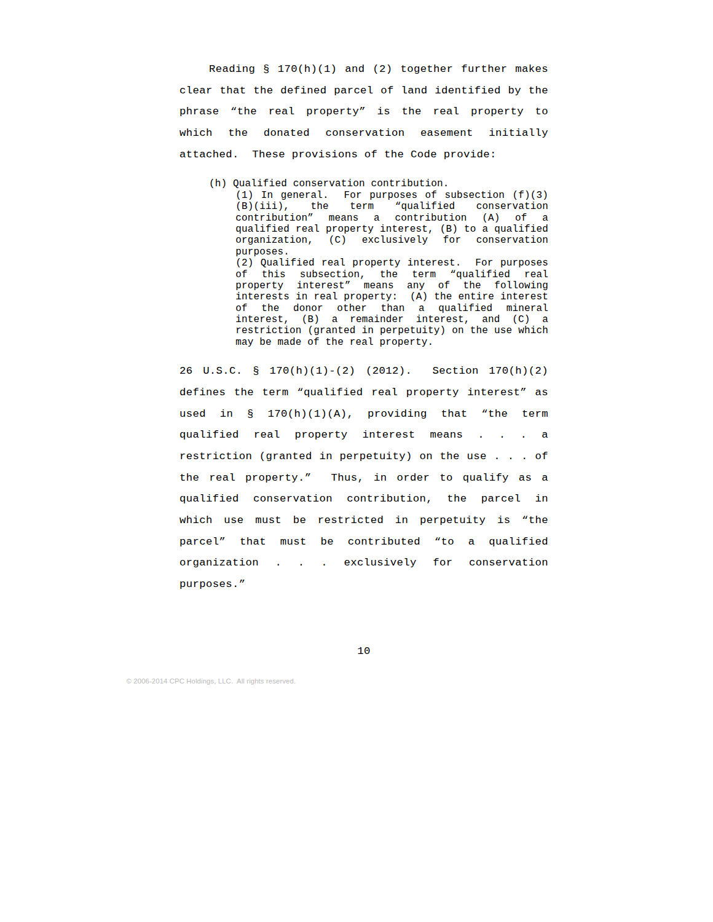Reading § 170(h)(1) and (2) together further makes clear that the defined parcel of land identified by the phrase “the real property” is the real property to which the donated conservation easement initially attached. These provisions of the Code provide:
(h) Qualified conservation contribution.
(1) In general. For purposes of subsection (f)(3)(B)(iii), the term “qualified conservation contribution” means a contribution (A) of a qualified real property interest, (B) to a qualified organization, (C) exclusively for conservation purposes.
(2) Qualified real property interest. For purposes of this subsection, the term “qualified real property interest” means any of the following interests in real property: (A) the entire interest of the donor other than a qualified mineral interest, (B) a remainder interest, and (C) a restriction (granted in perpetuity) on the use which may be made of the real property.
26 U.S.C. § 170(h)(1)-(2) (2012). Section 170(h)(2) defines the term “qualified real property interest” as used in § 170(h)(1)(A), providing that “the term qualified real property interest means . . . a restriction (granted in perpetuity) on the use . . . of the real property.” Thus, in order to qualify as a qualified conservation contribution, the parcel in which use must be restricted in perpetuity is “the parcel” that must be contributed “to a qualified organization . . . exclusively for conservation purposes.”
10
© 2006-2014 CPC Holdings, LLC. All rights reserved.